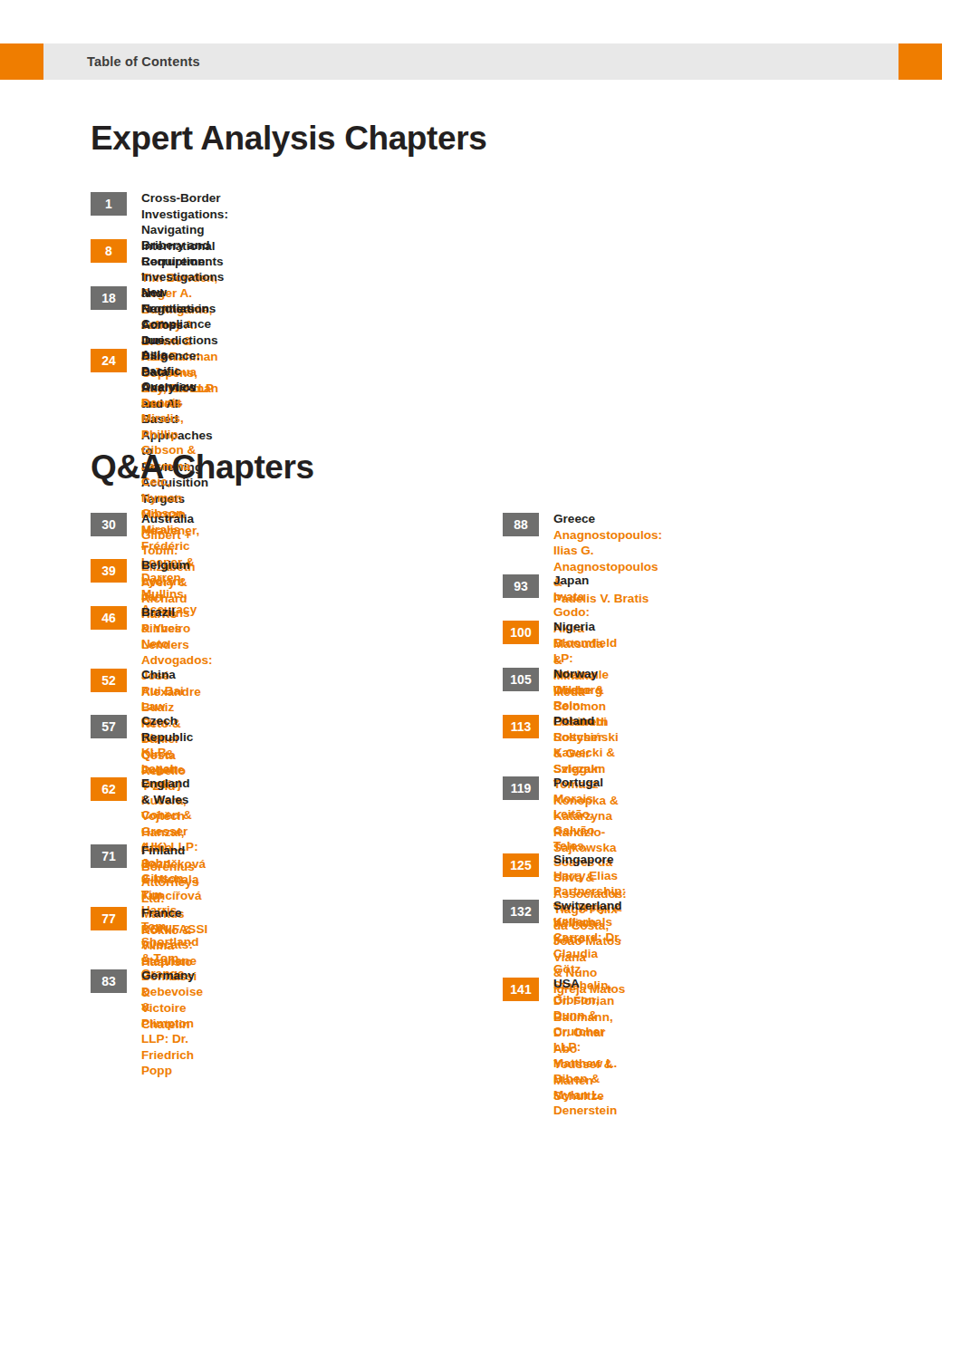Table of Contents
Expert Analysis Chapters
1
Cross-Border Investigations: Navigating International Requirements
Tim Bowden, Roger A. Burlingame, Jeffrey A. Brown & Karen Coppens, Dechert LLP
8
Bribery and Corruption: Investigations and Negotiations Across Jurisdictions
Aziz Rahman & Joshua Ray, Rahman Ravelli
18
New Frontiers in Compliance Due Diligence:
Data Analytics and AI-Based Approaches to Reviewing Acquisition Targets
Morgan Heavener, Frédéric Loeper & Darren Mullins, Accuracy
24
Asia Pacific Overview
Dennis Miralis, Phillip Gibson & Jasmina Ceic, Nyman Gibson Miralis
Q&A Chapters
30
Australia
Gilbert + Tobin: Elizabeth Avery & Richard Harris
39
Belgium
Lydian: Jan Hofkens & Yves Lenders
46
Brazil
Pinheiro Neto Advogados: José Alexandre Buaiz
Neto & Daniel Costa Rebello
52
China
Rui Bai Law Firm: Wen Qin & Juliette Y Zhu
57
Czech Republic
KLB Legal: Ondřej Kučera, Vojtěch Hanzal,
Anna Bezděková & Michala Kuncířová
62
England & Wales
Cohen & Gresser (UK) LLP: John Gibson, Tim Harris,
Tom Shortland & Tom Orange
71
Finland
Borenius Attorneys Ltd: Markus Kokko &
Vilma Haavisto
77
France
BONIFASSI Avocats: Stéphane Bonifassi &
Victoire Chatelin
83
Germany
Debevoise & Plimpton LLP: Dr. Friedrich Popp
88
Greece
Anagnostopoulos: Ilias G. Anagnostopoulos &
Padelis V. Bratis
93
Japan
Iwata Godo: Akira Matsuda & Minako Ikeda
100
Nigeria
Bloomfield LP: Adekunle Obebe & Solomon Oshinubi
105
Norway
Wikborg Rein: Elisabeth Roscher & Geir Sviggum
113
Poland
Sołtysiński Kawecki & Szlęzak: Tomasz Konopka &
Katarzyna Randzio-Sajkowska
119
Portugal
Morais Leitão, Galvão Teles, Soares da Silva &
Associados: Tiago Félix da Costa, João Matos Viana
& Nuno Igreja Matos
125
Singapore
Harry Elias Partnership: Tan Weiyi & William Khoo
132
Switzerland
Kellerhals Carrard: Dr. Claudia Götz Staehelin,
Dr. Florian Baumann, Dr. Omar Abo Youssef &
Marlen Schultze
141
USA
Gibson, Dunn & Crutcher LLP: Matthew L. Biben &
Mylan L. Denerstein